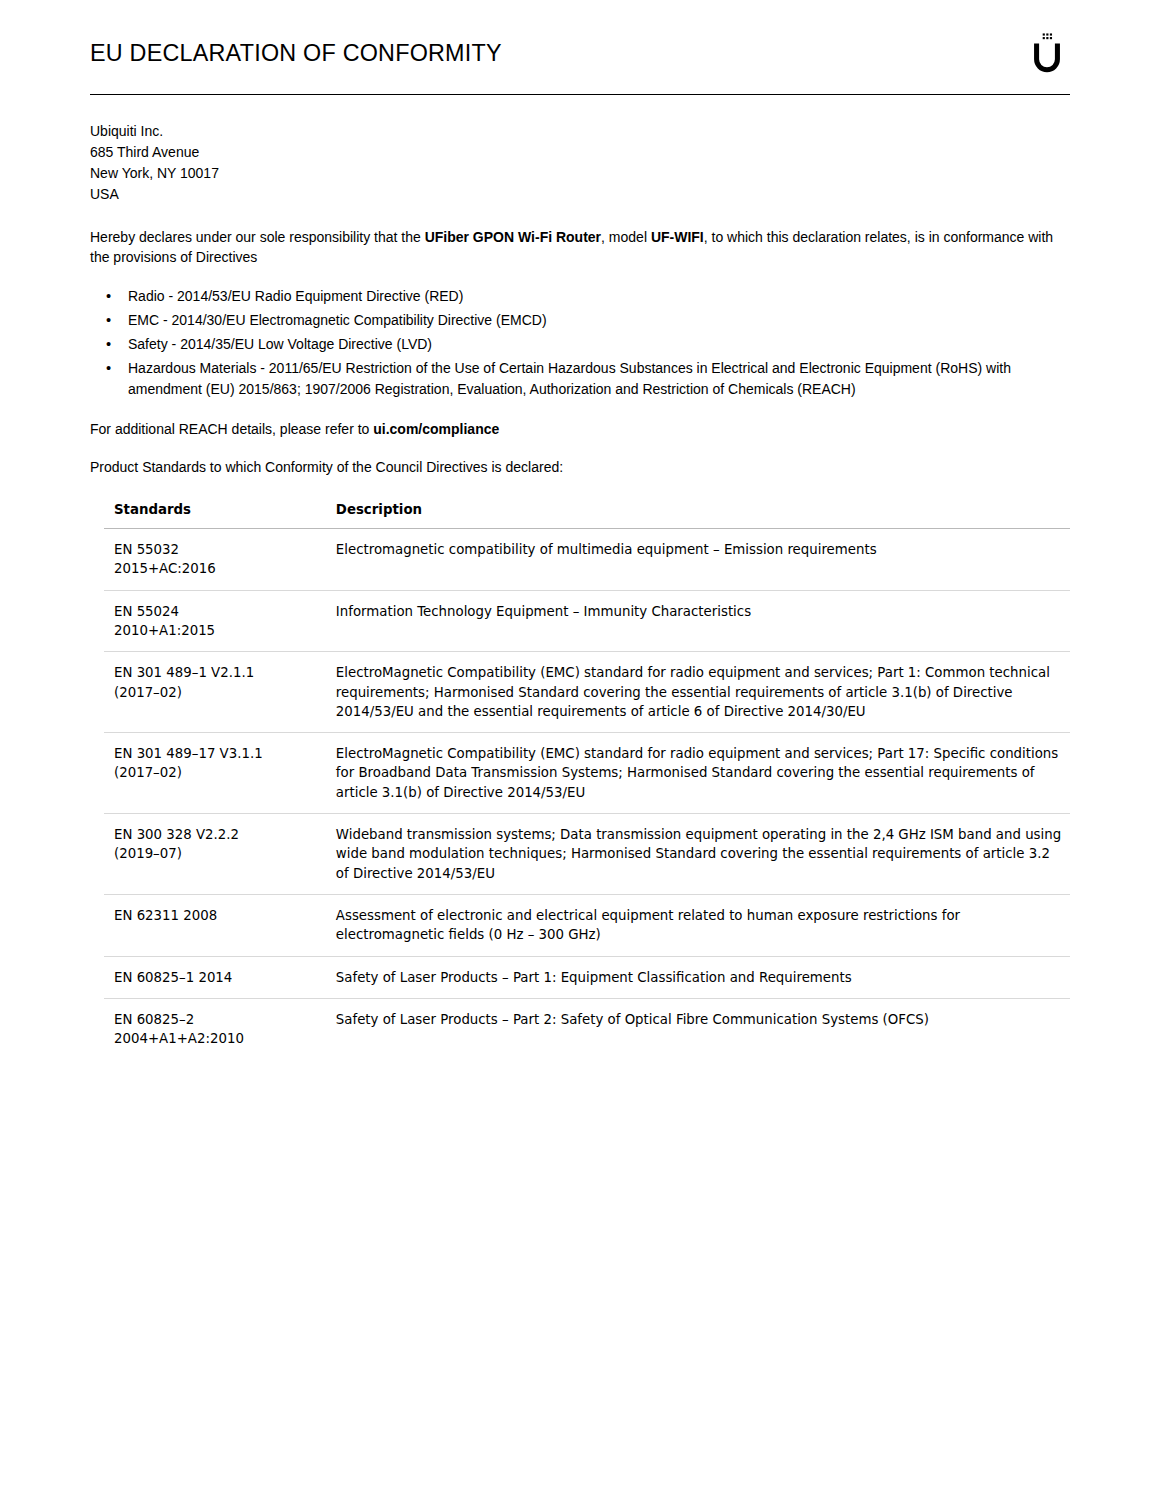EU DECLARATION OF CONFORMITY
Ubiquiti Inc.
685 Third Avenue
New York, NY 10017
USA
Hereby declares under our sole responsibility that the UFiber GPON Wi‑Fi Router, model UF-WIFI, to which this declaration relates, is in conformance with the provisions of Directives
Radio - 2014/53/EU Radio Equipment Directive (RED)
EMC - 2014/30/EU Electromagnetic Compatibility Directive (EMCD)
Safety - 2014/35/EU Low Voltage Directive (LVD)
Hazardous Materials - 2011/65/EU Restriction of the Use of Certain Hazardous Substances in Electrical and Electronic Equipment (RoHS) with amendment (EU) 2015/863; 1907/2006 Registration, Evaluation, Authorization and Restriction of Chemicals (REACH)
For additional REACH details, please refer to ui.com/compliance
Product Standards to which Conformity of the Council Directives is declared:
| Standards | Description |
| --- | --- |
| EN 55032 2015+AC:2016 | Electromagnetic compatibility of multimedia equipment – Emission requirements |
| EN 55024 2010+A1:2015 | Information Technology Equipment – Immunity Characteristics |
| EN 301 489–1 V2.1.1 (2017–02) | ElectroMagnetic Compatibility (EMC) standard for radio equipment and services; Part 1: Common technical requirements; Harmonised Standard covering the essential requirements of article 3.1(b) of Directive 2014/53/EU and the essential requirements of article 6 of Directive 2014/30/EU |
| EN 301 489–17 V3.1.1 (2017–02) | ElectroMagnetic Compatibility (EMC) standard for radio equipment and services; Part 17: Specific conditions for Broadband Data Transmission Systems; Harmonised Standard covering the essential requirements of article 3.1(b) of Directive 2014/53/EU |
| EN 300 328 V2.2.2 (2019–07) | Wideband transmission systems; Data transmission equipment operating in the 2,4 GHz ISM band and using wide band modulation techniques; Harmonised Standard covering the essential requirements of article 3.2 of Directive 2014/53/EU |
| EN 62311 2008 | Assessment of electronic and electrical equipment related to human exposure restrictions for electromagnetic fields (0 Hz – 300 GHz) |
| EN 60825–1 2014 | Safety of Laser Products – Part 1: Equipment Classification and Requirements |
| EN 60825–2 2004+A1+A2:2010 | Safety of Laser Products – Part 2: Safety of Optical Fibre Communication Systems (OFCS) |